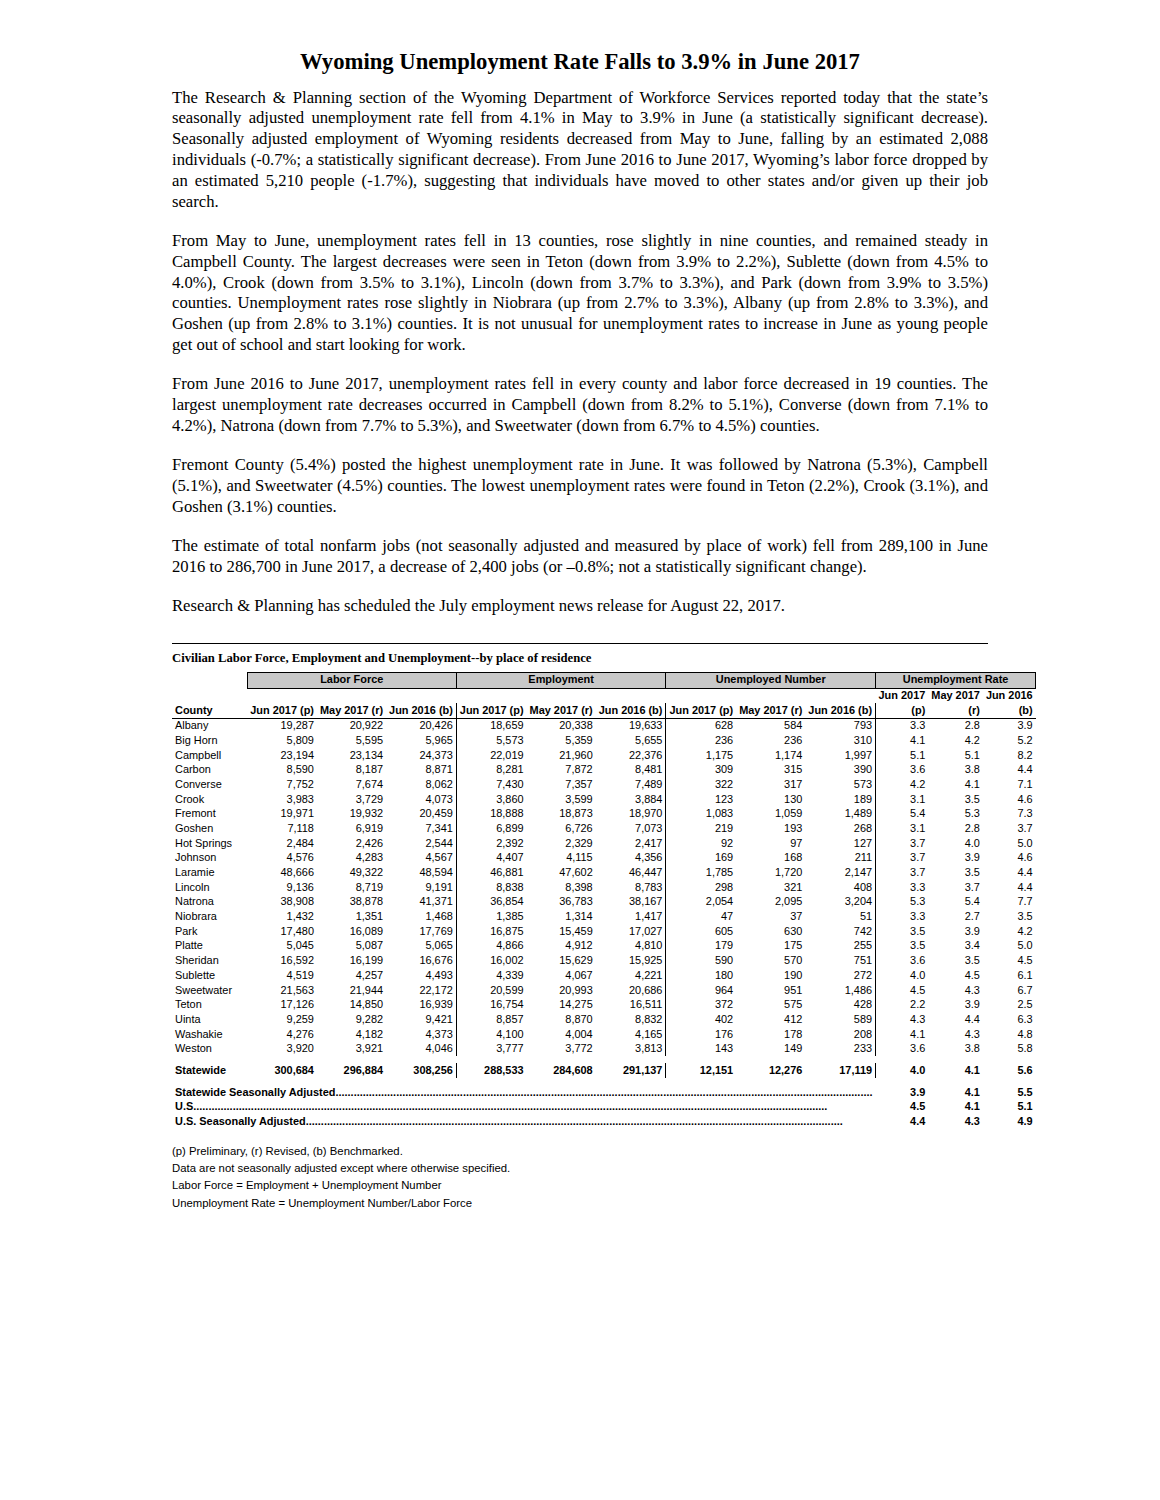Wyoming Unemployment Rate Falls to 3.9% in June 2017
The Research & Planning section of the Wyoming Department of Workforce Services reported today that the state’s seasonally adjusted unemployment rate fell from 4.1% in May to 3.9% in June (a statistically significant decrease). Seasonally adjusted employment of Wyoming residents decreased from May to June, falling by an estimated 2,088 individuals (-0.7%; a statistically significant decrease). From June 2016 to June 2017, Wyoming’s labor force dropped by an estimated 5,210 people (-1.7%), suggesting that individuals have moved to other states and/or given up their job search.
From May to June, unemployment rates fell in 13 counties, rose slightly in nine counties, and remained steady in Campbell County. The largest decreases were seen in Teton (down from 3.9% to 2.2%), Sublette (down from 4.5% to 4.0%), Crook (down from 3.5% to 3.1%), Lincoln (down from 3.7% to 3.3%), and Park (down from 3.9% to 3.5%) counties. Unemployment rates rose slightly in Niobrara (up from 2.7% to 3.3%), Albany (up from 2.8% to 3.3%), and Goshen (up from 2.8% to 3.1%) counties. It is not unusual for unemployment rates to increase in June as young people get out of school and start looking for work.
From June 2016 to June 2017, unemployment rates fell in every county and labor force decreased in 19 counties. The largest unemployment rate decreases occurred in Campbell (down from 8.2% to 5.1%), Converse (down from 7.1% to 4.2%), Natrona (down from 7.7% to 5.3%), and Sweetwater (down from 6.7% to 4.5%) counties.
Fremont County (5.4%) posted the highest unemployment rate in June. It was followed by Natrona (5.3%), Campbell (5.1%), and Sweetwater (4.5%) counties. The lowest unemployment rates were found in Teton (2.2%), Crook (3.1%), and Goshen (3.1%) counties.
The estimate of total nonfarm jobs (not seasonally adjusted and measured by place of work) fell from 289,100 in June 2016 to 286,700 in June 2017, a decrease of 2,400 jobs (or –0.8%; not a statistically significant change).
Research & Planning has scheduled the July employment news release for August 22, 2017.
Civilian Labor Force, Employment and Unemployment--by place of residence
| | Labor Force | Employment | Unemployed Number | Unemployment Rate |
| --- | --- | --- | --- | --- |
| | | | | Jun 2017 | May 2017 | Jun 2016 |
| County | Jun 2017 (p) | May 2017 (r) | Jun 2016 (b) | Jun 2017 (p) | May 2017 (r) | Jun 2016 (b) | Jun 2017 (p) | May 2017 (r) | Jun 2016 (b) | (p) | (r) | (b) |
| Albany | 19,287 | 20,922 | 20,426 | 18,659 | 20,338 | 19,633 | 628 | 584 | 793 | 3.3 | 2.8 | 3.9 |
| Big Horn | 5,809 | 5,595 | 5,965 | 5,573 | 5,359 | 5,655 | 236 | 236 | 310 | 4.1 | 4.2 | 5.2 |
| Campbell | 23,194 | 23,134 | 24,373 | 22,019 | 21,960 | 22,376 | 1,175 | 1,174 | 1,997 | 5.1 | 5.1 | 8.2 |
| Carbon | 8,590 | 8,187 | 8,871 | 8,281 | 7,872 | 8,481 | 309 | 315 | 390 | 3.6 | 3.8 | 4.4 |
| Converse | 7,752 | 7,674 | 8,062 | 7,430 | 7,357 | 7,489 | 322 | 317 | 573 | 4.2 | 4.1 | 7.1 |
| Crook | 3,983 | 3,729 | 4,073 | 3,860 | 3,599 | 3,884 | 123 | 130 | 189 | 3.1 | 3.5 | 4.6 |
| Fremont | 19,971 | 19,932 | 20,459 | 18,888 | 18,873 | 18,970 | 1,083 | 1,059 | 1,489 | 5.4 | 5.3 | 7.3 |
| Goshen | 7,118 | 6,919 | 7,341 | 6,899 | 6,726 | 7,073 | 219 | 193 | 268 | 3.1 | 2.8 | 3.7 |
| Hot Springs | 2,484 | 2,426 | 2,544 | 2,392 | 2,329 | 2,417 | 92 | 97 | 127 | 3.7 | 4.0 | 5.0 |
| Johnson | 4,576 | 4,283 | 4,567 | 4,407 | 4,115 | 4,356 | 169 | 168 | 211 | 3.7 | 3.9 | 4.6 |
| Laramie | 48,666 | 49,322 | 48,594 | 46,881 | 47,602 | 46,447 | 1,785 | 1,720 | 2,147 | 3.7 | 3.5 | 4.4 |
| Lincoln | 9,136 | 8,719 | 9,191 | 8,838 | 8,398 | 8,783 | 298 | 321 | 408 | 3.3 | 3.7 | 4.4 |
| Natrona | 38,908 | 38,878 | 41,371 | 36,854 | 36,783 | 38,167 | 2,054 | 2,095 | 3,204 | 5.3 | 5.4 | 7.7 |
| Niobrara | 1,432 | 1,351 | 1,468 | 1,385 | 1,314 | 1,417 | 47 | 37 | 51 | 3.3 | 2.7 | 3.5 |
| Park | 17,480 | 16,089 | 17,769 | 16,875 | 15,459 | 17,027 | 605 | 630 | 742 | 3.5 | 3.9 | 4.2 |
| Platte | 5,045 | 5,087 | 5,065 | 4,866 | 4,912 | 4,810 | 179 | 175 | 255 | 3.5 | 3.4 | 5.0 |
| Sheridan | 16,592 | 16,199 | 16,676 | 16,002 | 15,629 | 15,925 | 590 | 570 | 751 | 3.6 | 3.5 | 4.5 |
| Sublette | 4,519 | 4,257 | 4,493 | 4,339 | 4,067 | 4,221 | 180 | 190 | 272 | 4.0 | 4.5 | 6.1 |
| Sweetwater | 21,563 | 21,944 | 22,172 | 20,599 | 20,993 | 20,686 | 964 | 951 | 1,486 | 4.5 | 4.3 | 6.7 |
| Teton | 17,126 | 14,850 | 16,939 | 16,754 | 14,275 | 16,511 | 372 | 575 | 428 | 2.2 | 3.9 | 2.5 |
| Uinta | 9,259 | 9,282 | 9,421 | 8,857 | 8,870 | 8,832 | 402 | 412 | 589 | 4.3 | 4.4 | 6.3 |
| Washakie | 4,276 | 4,182 | 4,373 | 4,100 | 4,004 | 4,165 | 176 | 178 | 208 | 4.1 | 4.3 | 4.8 |
| Weston | 3,920 | 3,921 | 4,046 | 3,777 | 3,772 | 3,813 | 143 | 149 | 233 | 3.6 | 3.8 | 5.8 |
| Statewide | 300,684 | 296,884 | 308,256 | 288,533 | 284,608 | 291,137 | 12,151 | 12,276 | 17,119 | 4.0 | 4.1 | 5.6 |
| Statewide Seasonally Adjusted................................................................................................................................................................................. | 3.9 | 4.1 | 5.5 |
| U.S................................................................................................................................................................................................................. | 4.5 | 4.1 | 5.1 |
| U.S. Seasonally Adjusted................................................................................................................................................................................. | 4.4 | 4.3 | 4.9 |
(p) Preliminary, (r) Revised, (b) Benchmarked.
Data are not seasonally adjusted except where otherwise specified.
Labor Force = Employment + Unemployment Number
Unemployment Rate = Unemployment Number/Labor Force